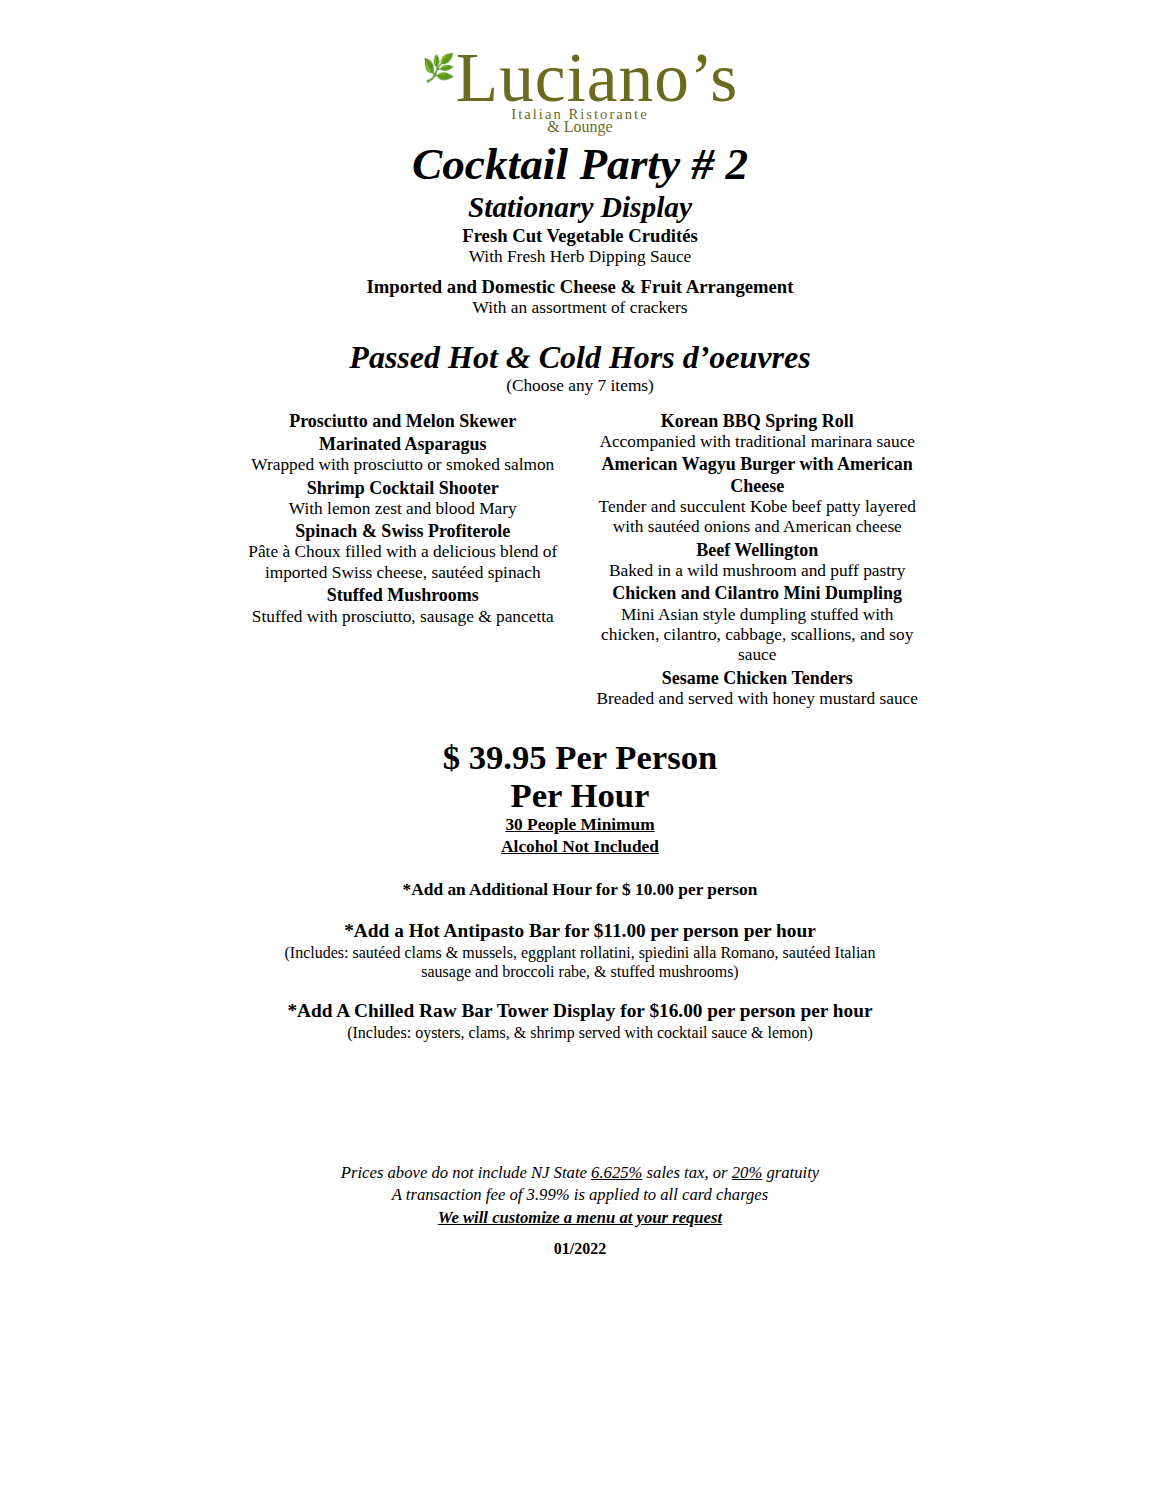🌿Luciano’s
Italian Ristorante
& Lounge
Cocktail Party # 2
Stationary Display
Fresh Cut Vegetable Crudités With Fresh Herb Dipping Sauce
Imported and Domestic Cheese & Fruit Arrangement With an assortment of crackers
Passed Hot & Cold Hors d’oeuvres
(Choose any 7 items)
Prosciutto and Melon Skewer
Marinated Asparagus Wrapped with prosciutto or smoked salmon
Shrimp Cocktail Shooter With lemon zest and blood Mary
Spinach & Swiss Profiterole Pâte à Choux filled with a delicious blend of imported Swiss cheese, sautéed spinach
Stuffed Mushrooms Stuffed with prosciutto, sausage & pancetta
Korean BBQ Spring Roll Accompanied with traditional marinara sauce
American Wagyu Burger with American Cheese Tender and succulent Kobe beef patty layered with sautéed onions and American cheese
Beef Wellington Baked in a wild mushroom and puff pastry
Chicken and Cilantro Mini Dumpling Mini Asian style dumpling stuffed with chicken, cilantro, cabbage, scallions, and soy sauce
Sesame Chicken Tenders Breaded and served with honey mustard sauce
$ 39.95 Per Person Per Hour 30 People Minimum Alcohol Not Included
*Add an Additional Hour for $ 10.00 per person
*Add a Hot Antipasto Bar for $11.00 per person per hour
(Includes: sautéed clams & mussels, eggplant rollatini, spiedini alla Romano, sautéed Italian sausage and broccoli rabe, & stuffed mushrooms)
*Add A Chilled Raw Bar Tower Display for $16.00 per person per hour
(Includes: oysters, clams, & shrimp served with cocktail sauce & lemon)
Prices above do not include NJ State 6.625% sales tax, or 20% gratuity
A transaction fee of 3.99% is applied to all card charges
We will customize a menu at your request
01/2022